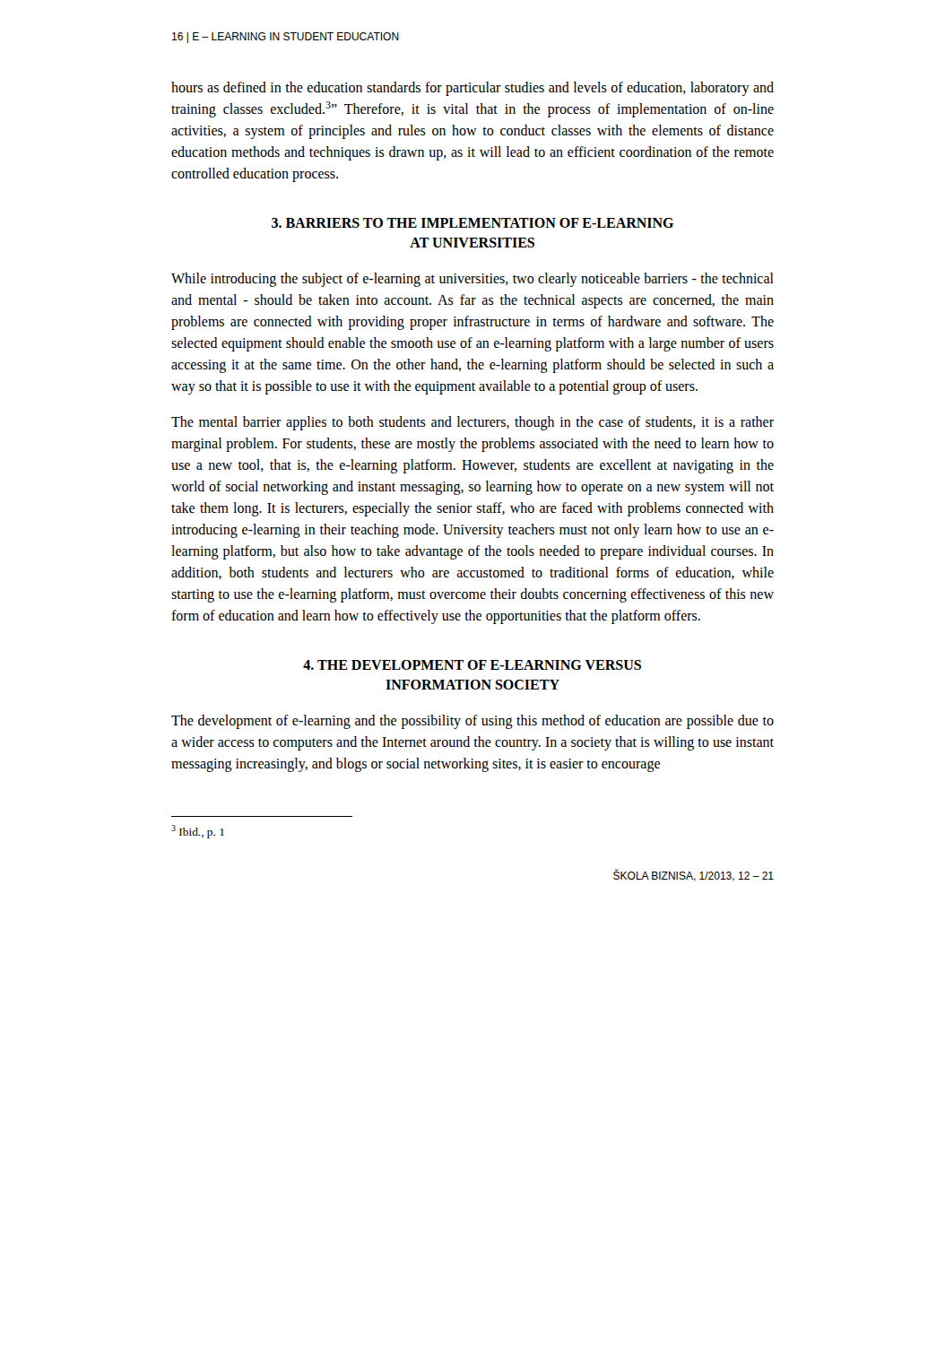16 | E – LEARNING IN STUDENT EDUCATION
hours as defined in the education standards for particular studies and levels of education, laboratory and training classes excluded.3” Therefore, it is vital that in the process of implementation of on-line activities, a system of principles and rules on how to conduct classes with the elements of distance education methods and techniques is drawn up, as it will lead to an efficient coordination of the remote controlled education process.
3. BARRIERS TO THE IMPLEMENTATION OF E-LEARNING
AT UNIVERSITIES
While introducing the subject of e-learning at universities, two clearly noticeable barriers - the technical and mental - should be taken into account. As far as the technical aspects are concerned, the main problems are connected with providing proper infrastructure in terms of hardware and software. The selected equipment should enable the smooth use of an e-learning platform with a large number of users accessing it at the same time. On the other hand, the e-learning platform should be selected in such a way so that it is possible to use it with the equipment available to a potential group of users.
The mental barrier applies to both students and lecturers, though in the case of students, it is a rather marginal problem. For students, these are mostly the problems associated with the need to learn how to use a new tool, that is, the e-learning platform. However, students are excellent at navigating in the world of social networking and instant messaging, so learning how to operate on a new system will not take them long. It is lecturers, especially the senior staff, who are faced with problems connected with introducing e-learning in their teaching mode. University teachers must not only learn how to use an e-learning platform, but also how to take advantage of the tools needed to prepare individual courses. In addition, both students and lecturers who are accustomed to traditional forms of education, while starting to use the e-learning platform, must overcome their doubts concerning effectiveness of this new form of education and learn how to effectively use the opportunities that the platform offers.
4. THE DEVELOPMENT OF E-LEARNING VERSUS
INFORMATION SOCIETY
The development of e-learning and the possibility of using this method of education are possible due to a wider access to computers and the Internet around the country. In a society that is willing to use instant messaging increasingly, and blogs or social networking sites, it is easier to encourage
3 Ibid., p. 1
ŠKOLA BIZNISA, 1/2013, 12 – 21